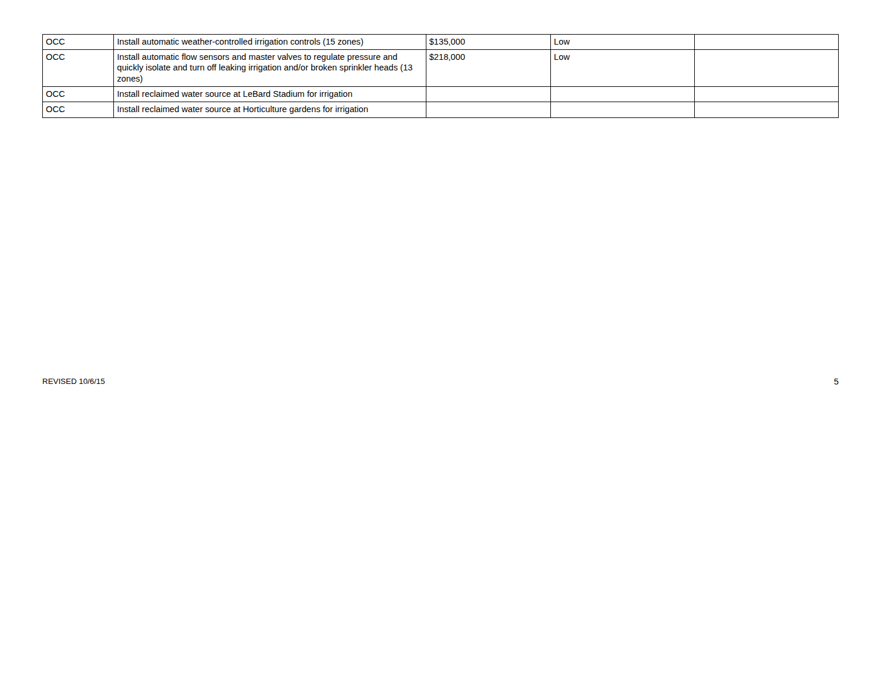| OCC | Install automatic weather-controlled irrigation controls (15 zones) | $135,000 | Low | |
| OCC | Install automatic flow sensors and master valves to regulate pressure and quickly isolate and turn off leaking irrigation and/or broken sprinkler heads (13 zones) | $218,000 | Low | |
| OCC | Install reclaimed water source at LeBard Stadium for irrigation | | | |
| OCC | Install reclaimed water source at Horticulture gardens for irrigation | | | |
REVISED 10/6/15 5